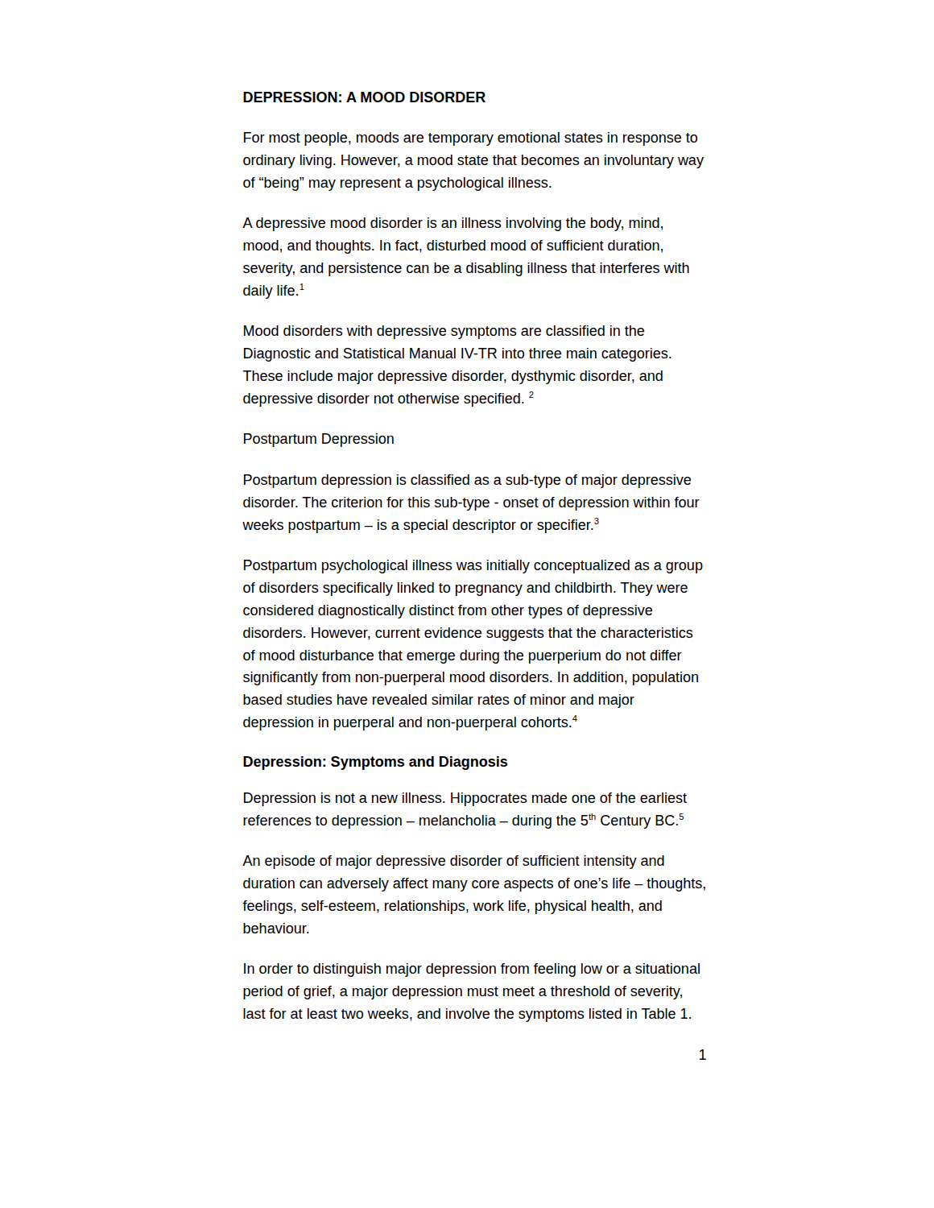DEPRESSION: A MOOD DISORDER
For most people, moods are temporary emotional states in response to ordinary living. However, a mood state that becomes an involuntary way of “being” may represent a psychological illness.
A depressive mood disorder is an illness involving the body, mind, mood, and thoughts. In fact, disturbed mood of sufficient duration, severity, and persistence can be a disabling illness that interferes with daily life.1
Mood disorders with depressive symptoms are classified in the Diagnostic and Statistical Manual IV-TR into three main categories. These include major depressive disorder, dysthymic disorder, and depressive disorder not otherwise specified. 2
Postpartum Depression
Postpartum depression is classified as a sub-type of major depressive disorder. The criterion for this sub-type - onset of depression within four weeks postpartum – is a special descriptor or specifier.3
Postpartum psychological illness was initially conceptualized as a group of disorders specifically linked to pregnancy and childbirth. They were considered diagnostically distinct from other types of depressive disorders. However, current evidence suggests that the characteristics of mood disturbance that emerge during the puerperium do not differ significantly from non-puerperal mood disorders. In addition, population based studies have revealed similar rates of minor and major depression in puerperal and non-puerperal cohorts.4
Depression: Symptoms and Diagnosis
Depression is not a new illness. Hippocrates made one of the earliest references to depression – melancholia – during the 5th Century BC.5
An episode of major depressive disorder of sufficient intensity and duration can adversely affect many core aspects of one’s life – thoughts, feelings, self-esteem, relationships, work life, physical health, and behaviour.
In order to distinguish major depression from feeling low or a situational period of grief, a major depression must meet a threshold of severity, last for at least two weeks, and involve the symptoms listed in Table 1.
1